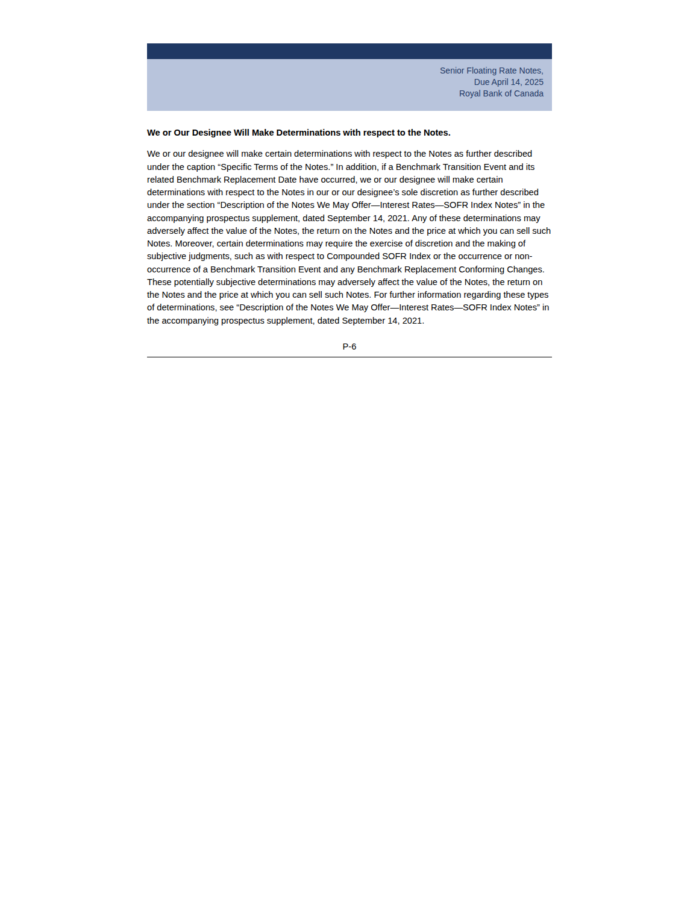Senior Floating Rate Notes,
Due April 14, 2025
Royal Bank of Canada
We or Our Designee Will Make Determinations with respect to the Notes.
We or our designee will make certain determinations with respect to the Notes as further described under the caption “Specific Terms of the Notes.” In addition, if a Benchmark Transition Event and its related Benchmark Replacement Date have occurred, we or our designee will make certain determinations with respect to the Notes in our or our designee’s sole discretion as further described under the section “Description of the Notes We May Offer—Interest Rates—SOFR Index Notes” in the accompanying prospectus supplement, dated September 14, 2021. Any of these determinations may adversely affect the value of the Notes, the return on the Notes and the price at which you can sell such Notes. Moreover, certain determinations may require the exercise of discretion and the making of subjective judgments, such as with respect to Compounded SOFR Index or the occurrence or non-occurrence of a Benchmark Transition Event and any Benchmark Replacement Conforming Changes. These potentially subjective determinations may adversely affect the value of the Notes, the return on the Notes and the price at which you can sell such Notes. For further information regarding these types of determinations, see “Description of the Notes We May Offer—Interest Rates—SOFR Index Notes” in the accompanying prospectus supplement, dated September 14, 2021.
P-6